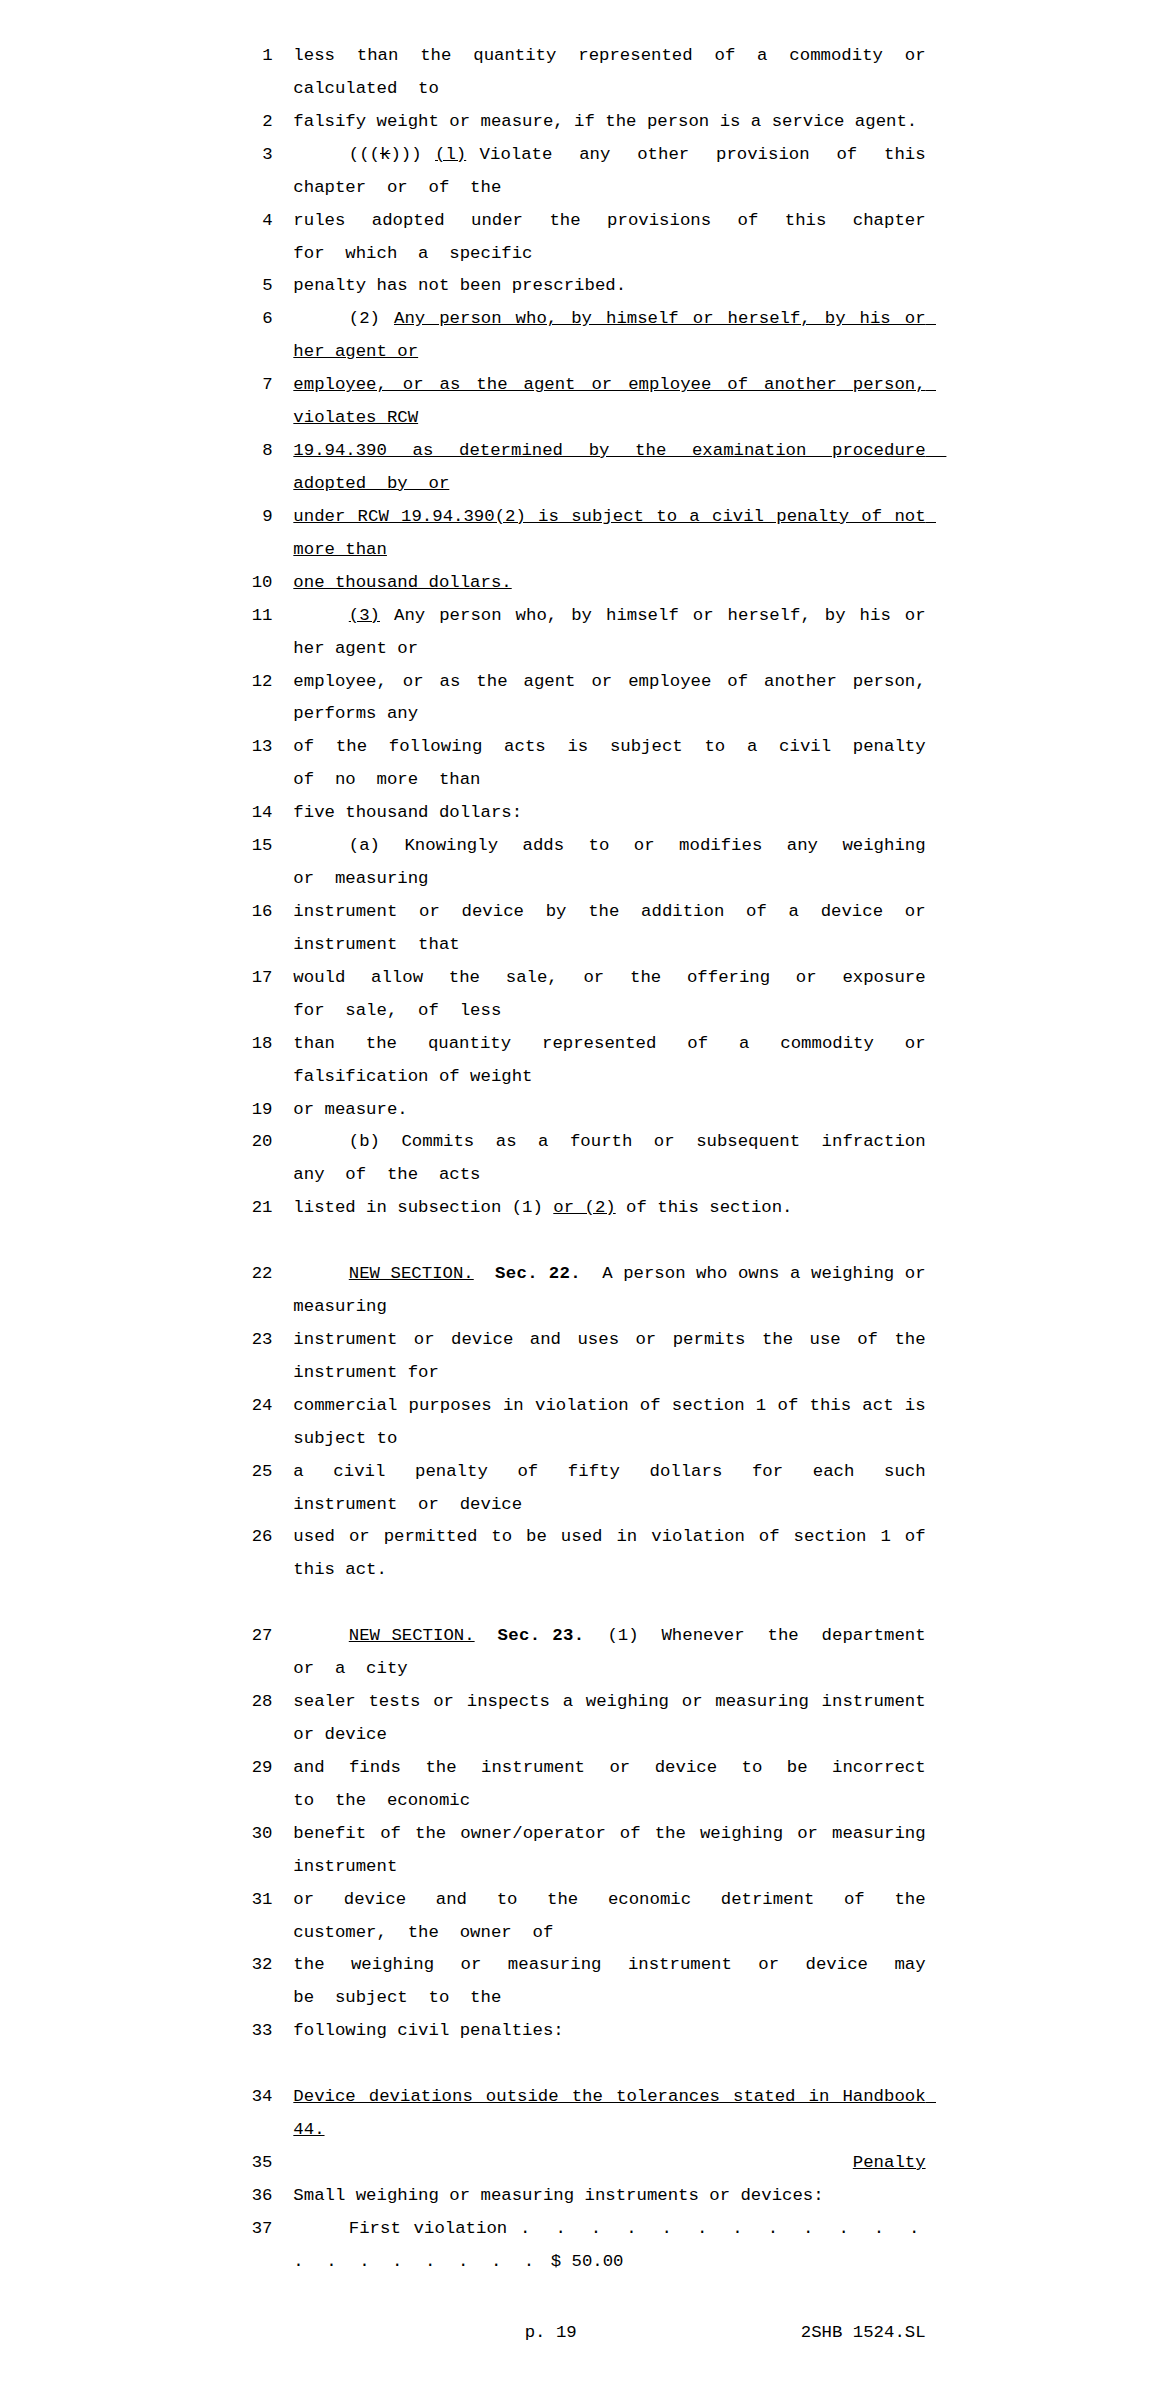1 less than the quantity represented of a commodity or calculated to
2 falsify weight or measure, if the person is a service agent.
3 (((k))) (l) Violate any other provision of this chapter or of the
4 rules adopted under the provisions of this chapter for which a specific
5 penalty has not been prescribed.
6 (2) Any person who, by himself or herself, by his or her agent or
7 employee, or as the agent or employee of another person, violates RCW
819.94.390 as determined by the examination procedure adopted by or
9 under RCW 19.94.390(2) is subject to a civil penalty of not more than
10 one thousand dollars.
11 (3) Any person who, by himself or herself, by his or her agent or
12 employee, or as the agent or employee of another person, performs any
13 of the following acts is subject to a civil penalty of no more than
14 five thousand dollars:
15 (a) Knowingly adds to or modifies any weighing or measuring
16 instrument or device by the addition of a device or instrument that
17 would allow the sale, or the offering or exposure for sale, of less
18 than the quantity represented of a commodity or falsification of weight
19 or measure.
20 (b) Commits as a fourth or subsequent infraction any of the acts
21 listed in subsection (1) or (2) of this section.
22 NEW SECTION. Sec. 22. A person who owns a weighing or measuring
23 instrument or device and uses or permits the use of the instrument for
24 commercial purposes in violation of section 1 of this act is subject to
25 a civil penalty of fifty dollars for each such instrument or device
26 used or permitted to be used in violation of section 1 of this act.
27 NEW SECTION. Sec. 23. (1) Whenever the department or a city
28 sealer tests or inspects a weighing or measuring instrument or device
29 and finds the instrument or device to be incorrect to the economic
30 benefit of the owner/operator of the weighing or measuring instrument
31 or device and to the economic detriment of the customer, the owner of
32 the weighing or measuring instrument or device may be subject to the
33 following civil penalties:
34 Device deviations outside the tolerances stated in Handbook 44.
35 Penalty
36 Small weighing or measuring instruments or devices:
37 First violation . . . . . . . . . . . . . . . . . . . . $ 50.00
p. 19 2SHB 1524.SL